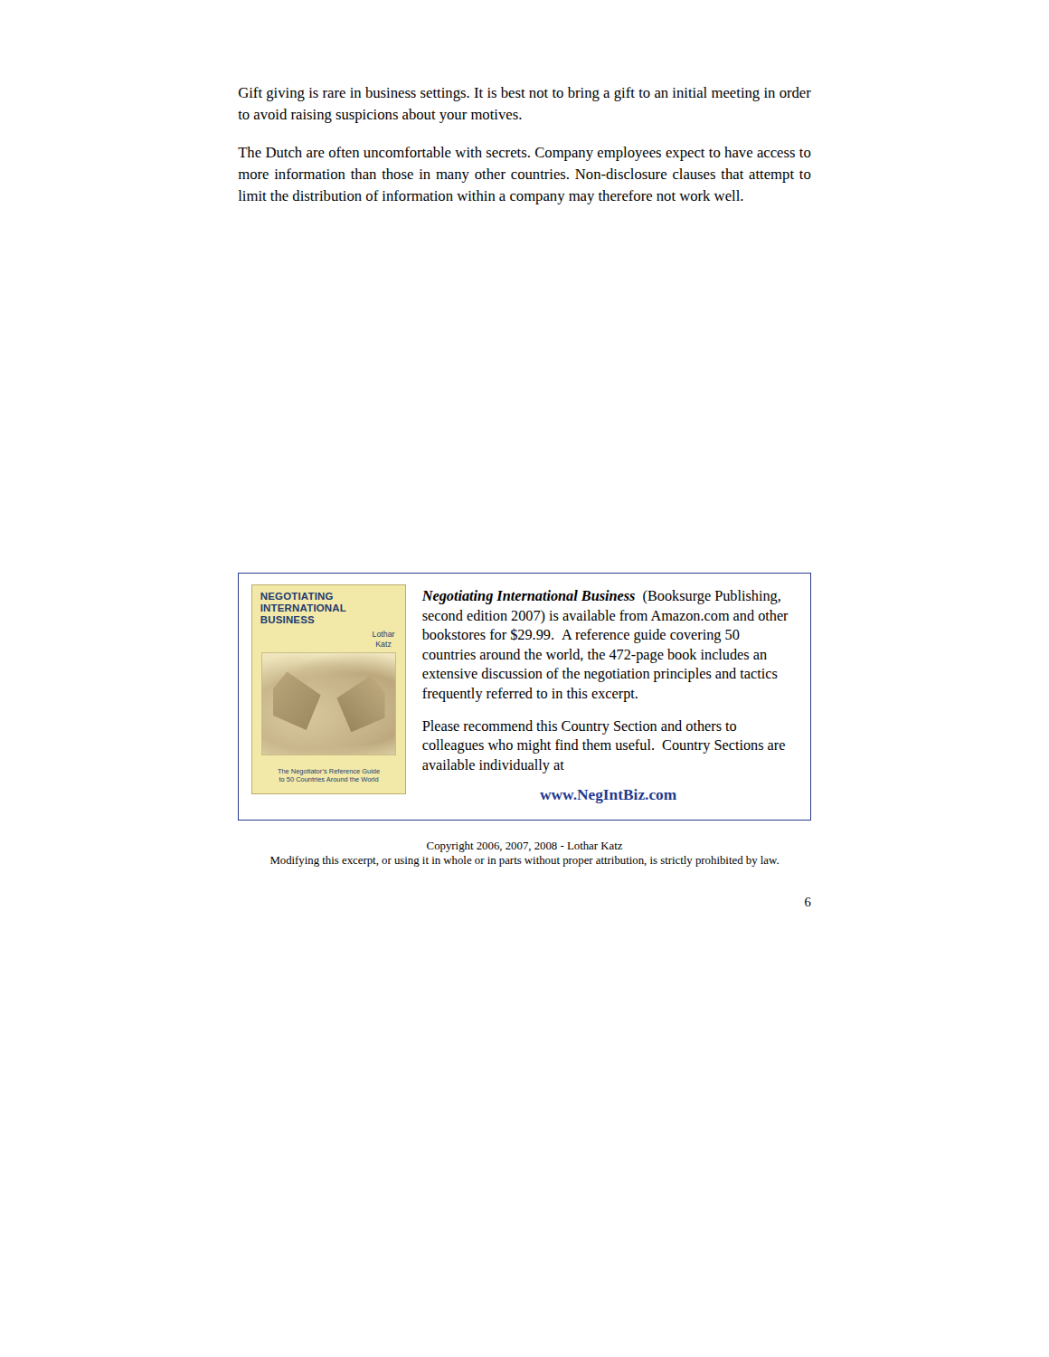Gift giving is rare in business settings. It is best not to bring a gift to an initial meeting in order to avoid raising suspicions about your motives.
The Dutch are often uncomfortable with secrets. Company employees expect to have access to more information than those in many other countries. Non-disclosure clauses that attempt to limit the distribution of information within a company may therefore not work well.
NEGOTIATING
INTERNATIONAL
BUSINESS
Lothar
Katz
The Negotiator’s Reference Guide
to 50 Countries Around the World
Negotiating International Business (Booksurge Publishing, second edition 2007) is available from Amazon.com and other bookstores for $29.99. A reference guide covering 50 countries around the world, the 472-page book includes an extensive discussion of the negotiation principles and tactics frequently referred to in this excerpt.
Please recommend this Country Section and others to colleagues who might find them useful. Country Sections are available individually at
www.NegIntBiz.com
Copyright 2006, 2007, 2008 - Lothar Katz
Modifying this excerpt, or using it in whole or in parts without proper attribution, is strictly prohibited by law.
6